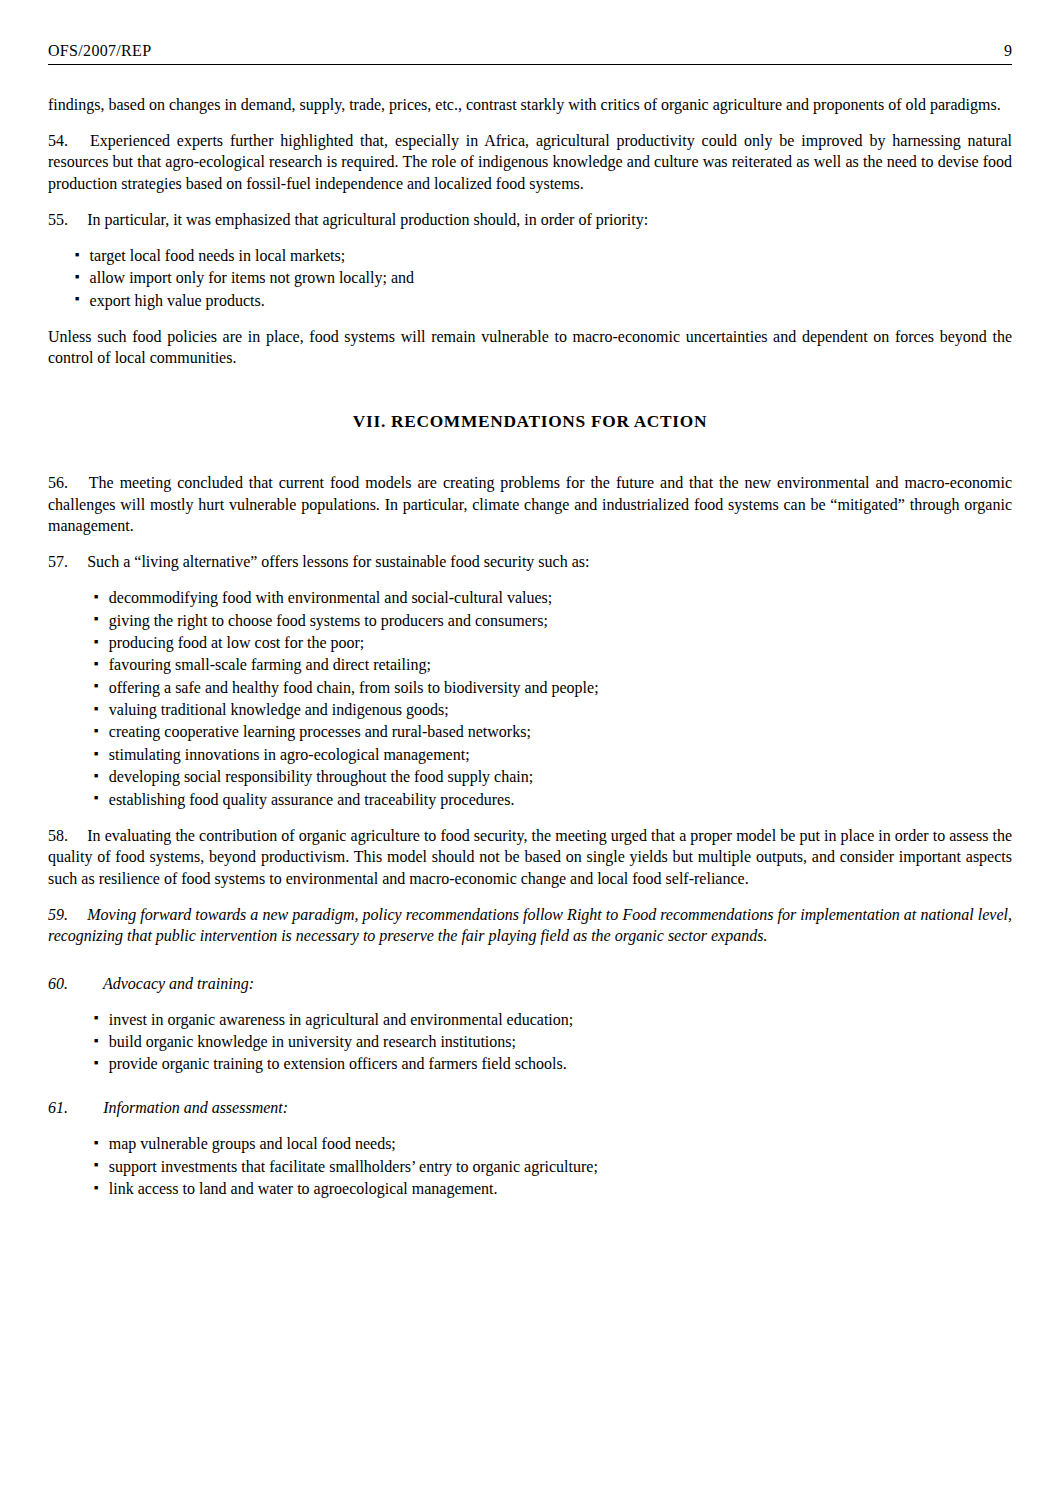OFS/2007/REP 9
findings, based on changes in demand, supply, trade, prices, etc., contrast starkly with critics of organic agriculture and proponents of old paradigms.
54. Experienced experts further highlighted that, especially in Africa, agricultural productivity could only be improved by harnessing natural resources but that agro-ecological research is required. The role of indigenous knowledge and culture was reiterated as well as the need to devise food production strategies based on fossil-fuel independence and localized food systems.
55. In particular, it was emphasized that agricultural production should, in order of priority:
target local food needs in local markets;
allow import only for items not grown locally; and
export high value products.
Unless such food policies are in place, food systems will remain vulnerable to macro-economic uncertainties and dependent on forces beyond the control of local communities.
VII. RECOMMENDATIONS FOR ACTION
56. The meeting concluded that current food models are creating problems for the future and that the new environmental and macro-economic challenges will mostly hurt vulnerable populations. In particular, climate change and industrialized food systems can be “mitigated” through organic management.
57. Such a “living alternative” offers lessons for sustainable food security such as:
decommodifying food with environmental and social-cultural values;
giving the right to choose food systems to producers and consumers;
producing food at low cost for the poor;
favouring small-scale farming and direct retailing;
offering a safe and healthy food chain, from soils to biodiversity and people;
valuing traditional knowledge and indigenous goods;
creating cooperative learning processes and rural-based networks;
stimulating innovations in agro-ecological management;
developing social responsibility throughout the food supply chain;
establishing food quality assurance and traceability procedures.
58. In evaluating the contribution of organic agriculture to food security, the meeting urged that a proper model be put in place in order to assess the quality of food systems, beyond productivism. This model should not be based on single yields but multiple outputs, and consider important aspects such as resilience of food systems to environmental and macro-economic change and local food self-reliance.
59. Moving forward towards a new paradigm, policy recommendations follow Right to Food recommendations for implementation at national level, recognizing that public intervention is necessary to preserve the fair playing field as the organic sector expands.
60. Advocacy and training:
invest in organic awareness in agricultural and environmental education;
build organic knowledge in university and research institutions;
provide organic training to extension officers and farmers field schools.
61. Information and assessment:
map vulnerable groups and local food needs;
support investments that facilitate smallholders’ entry to organic agriculture;
link access to land and water to agroecological management.